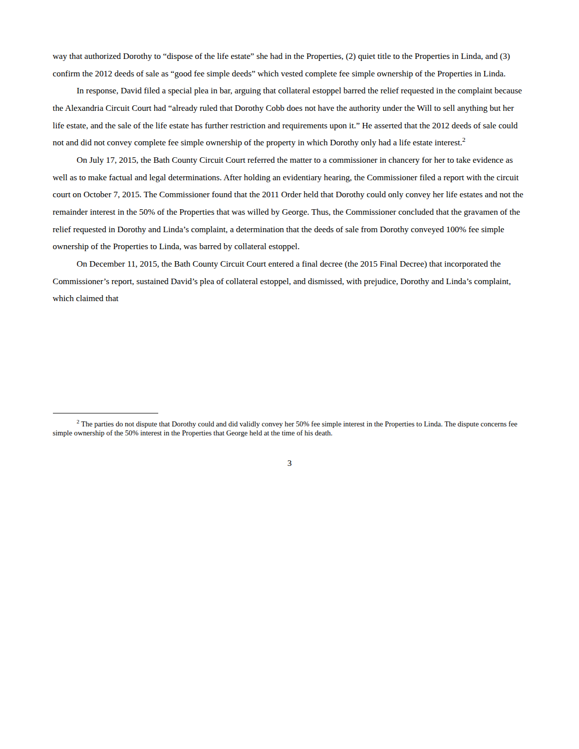way that authorized Dorothy to “dispose of the life estate” she had in the Properties, (2) quiet title to the Properties in Linda, and (3) confirm the 2012 deeds of sale as “good fee simple deeds” which vested complete fee simple ownership of the Properties in Linda.
In response, David filed a special plea in bar, arguing that collateral estoppel barred the relief requested in the complaint because the Alexandria Circuit Court had “already ruled that Dorothy Cobb does not have the authority under the Will to sell anything but her life estate, and the sale of the life estate has further restriction and requirements upon it.” He asserted that the 2012 deeds of sale could not and did not convey complete fee simple ownership of the property in which Dorothy only had a life estate interest.2
On July 17, 2015, the Bath County Circuit Court referred the matter to a commissioner in chancery for her to take evidence as well as to make factual and legal determinations. After holding an evidentiary hearing, the Commissioner filed a report with the circuit court on October 7, 2015. The Commissioner found that the 2011 Order held that Dorothy could only convey her life estates and not the remainder interest in the 50% of the Properties that was willed by George. Thus, the Commissioner concluded that the gravamen of the relief requested in Dorothy and Linda’s complaint, a determination that the deeds of sale from Dorothy conveyed 100% fee simple ownership of the Properties to Linda, was barred by collateral estoppel.
On December 11, 2015, the Bath County Circuit Court entered a final decree (the 2015 Final Decree) that incorporated the Commissioner’s report, sustained David’s plea of collateral estoppel, and dismissed, with prejudice, Dorothy and Linda’s complaint, which claimed that
2 The parties do not dispute that Dorothy could and did validly convey her 50% fee simple interest in the Properties to Linda. The dispute concerns fee simple ownership of the 50% interest in the Properties that George held at the time of his death.
3